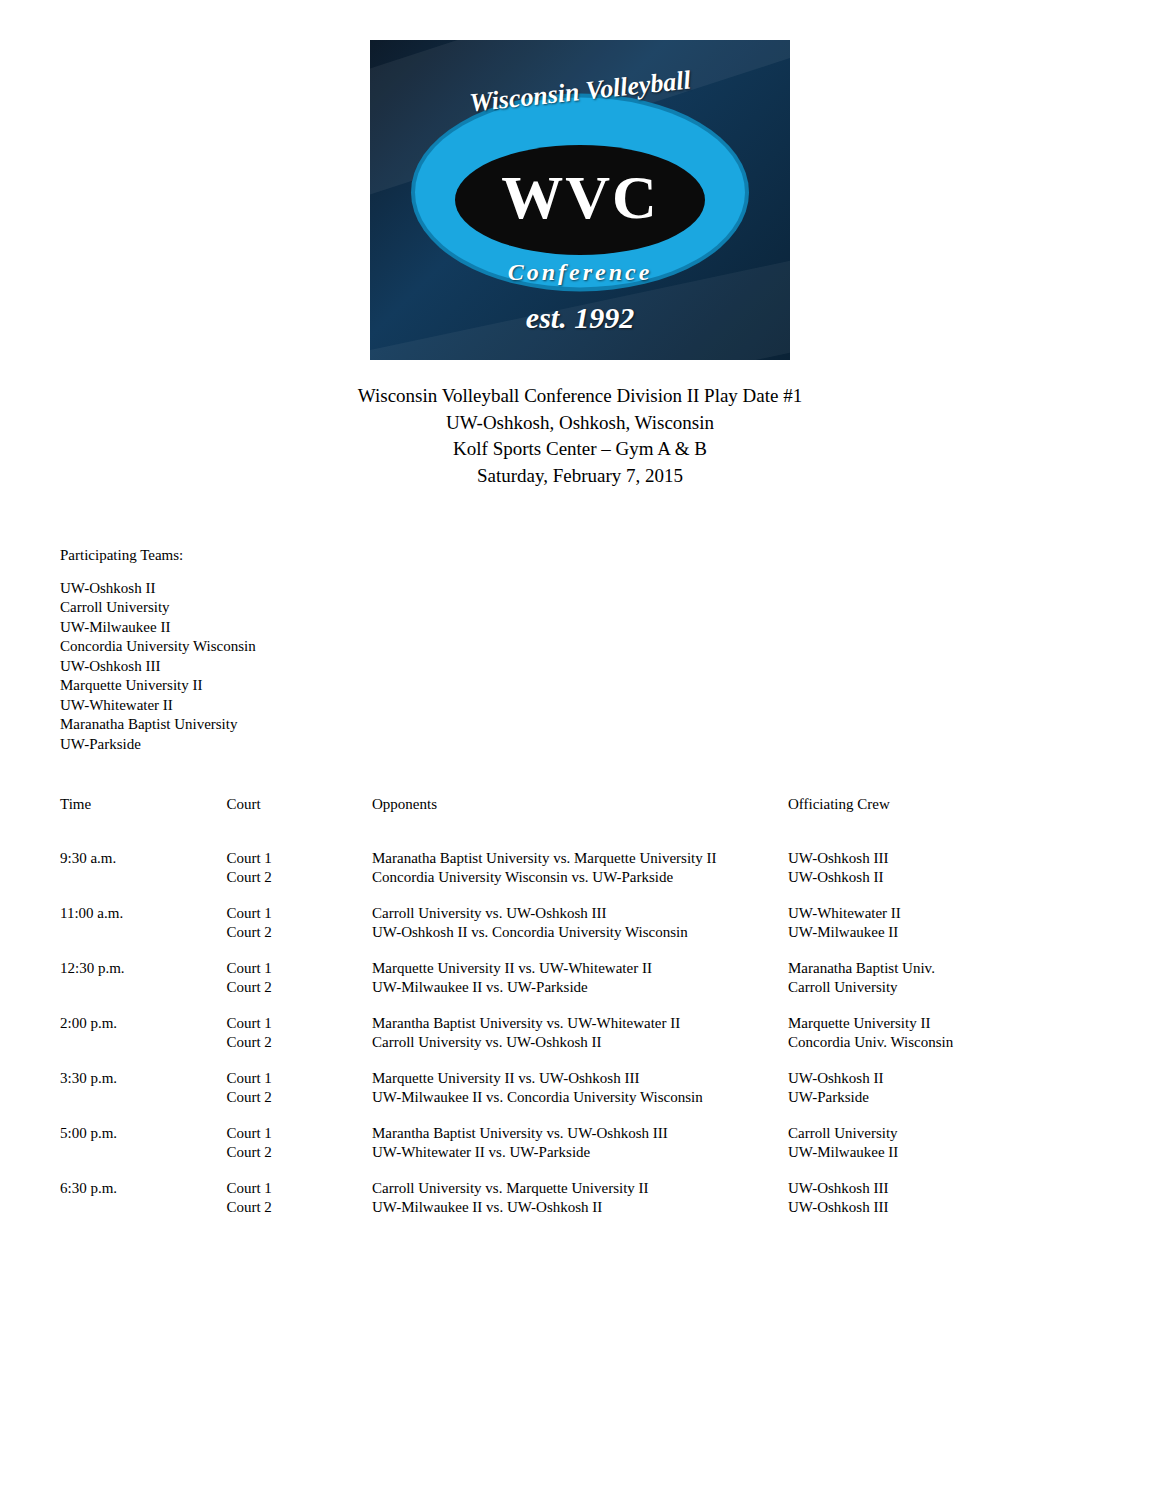Wisconsin Volleyball
WVC
Conference
est. 1992
Wisconsin Volleyball Conference Division II Play Date #1
UW-Oshkosh, Oshkosh, Wisconsin
Kolf Sports Center – Gym A & B
Saturday, February 7, 2015
Participating Teams:
UW-Oshkosh II
Carroll University
UW-Milwaukee II
Concordia University Wisconsin
UW-Oshkosh III
Marquette University II
UW-Whitewater II
Maranatha Baptist University
UW-Parkside
| Time | Court | Opponents | Officiating Crew |
| --- | --- | --- | --- |
| 9:30 a.m. | Court 1 | Maranatha Baptist University vs. Marquette University II | UW-Oshkosh III |
| | Court 2 | Concordia University Wisconsin vs. UW-Parkside | UW-Oshkosh II |
| 11:00 a.m. | Court 1 | Carroll University vs. UW-Oshkosh III | UW-Whitewater II |
| | Court 2 | UW-Oshkosh II vs. Concordia University Wisconsin | UW-Milwaukee II |
| 12:30 p.m. | Court 1 | Marquette University II vs. UW-Whitewater II | Maranatha Baptist Univ. |
| | Court 2 | UW-Milwaukee II vs. UW-Parkside | Carroll University |
| 2:00 p.m. | Court 1 | Marantha Baptist University vs. UW-Whitewater II | Marquette University II |
| | Court 2 | Carroll University vs. UW-Oshkosh II | Concordia Univ. Wisconsin |
| 3:30 p.m. | Court 1 | Marquette University II vs. UW-Oshkosh III | UW-Oshkosh II |
| | Court 2 | UW-Milwaukee II vs. Concordia University Wisconsin | UW-Parkside |
| 5:00 p.m. | Court 1 | Marantha Baptist University vs. UW-Oshkosh III | Carroll University |
| | Court 2 | UW-Whitewater II vs. UW-Parkside | UW-Milwaukee II |
| 6:30 p.m. | Court 1 | Carroll University vs. Marquette University II | UW-Oshkosh III |
| | Court 2 | UW-Milwaukee II vs. UW-Oshkosh II | UW-Oshkosh III |